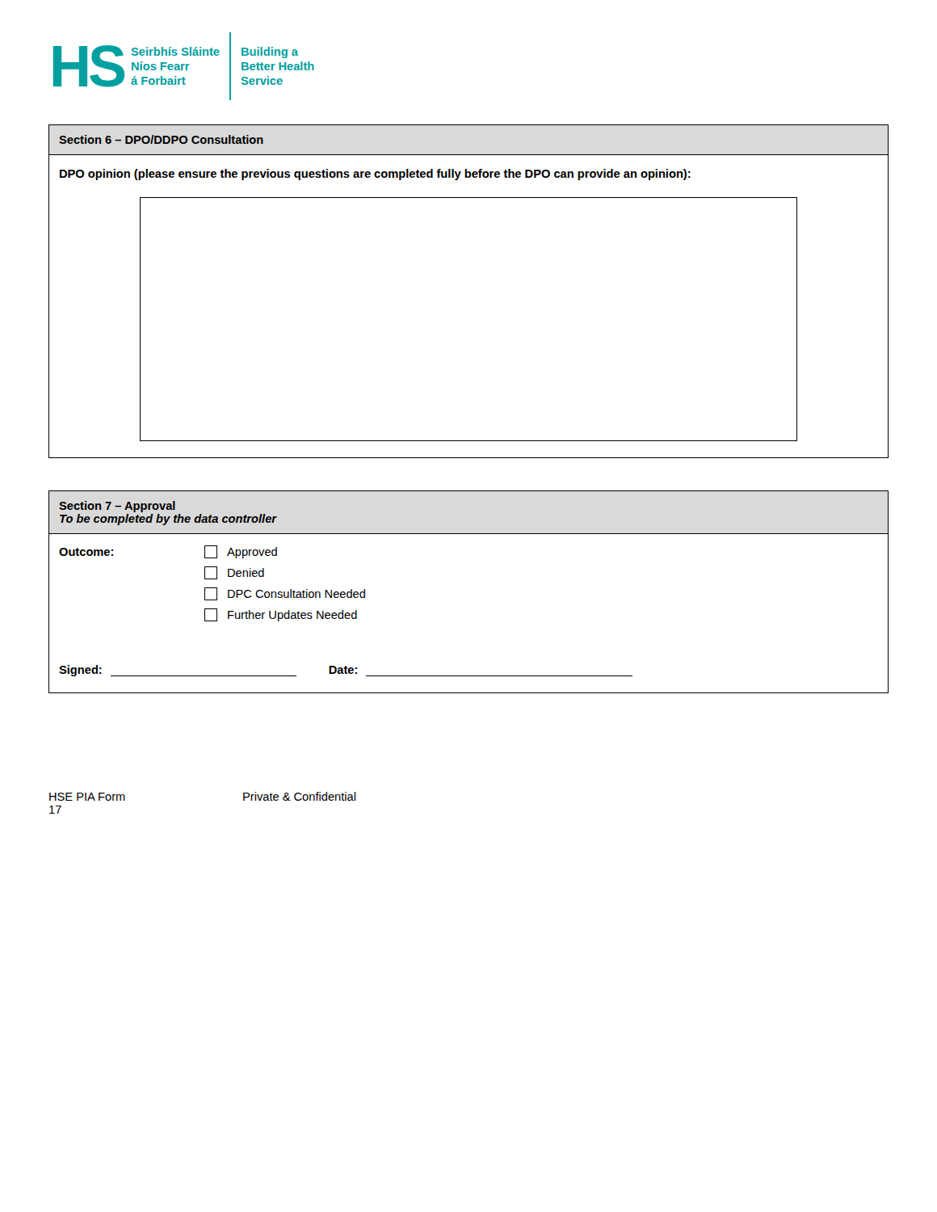| HS | Seirbhís Sláinte Níos Fearr á Forbairt | Building a Better Health Service |
Section 6 – DPO/DDPO Consultation
DPO opinion (please ensure the previous questions are completed fully before the DPO can provide an opinion):
Section 7 – Approval
To be completed by the data controller
Outcome:
Approved
Denied
DPC Consultation Needed
Further Updates Needed
Signed: Date:
HSE PIA Form
17
Private & Confidential